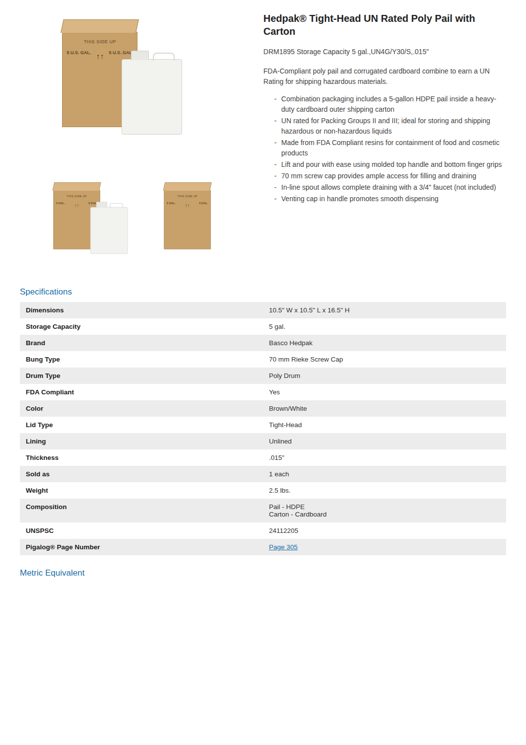THIS SIDE UP
5 U.S. GAL.
5 U.S. GAL.
↑↑
THIS SIDE UP
5 GAL.
5 GAL.
↑↑
THIS SIDE UP
5 GAL.
5 GAL.
↑↑
Hedpak® Tight-Head UN Rated Poly Pail with Carton
DRM1895 Storage Capacity 5 gal.,UN4G/Y30/S,.015"
FDA-Compliant poly pail and corrugated cardboard combine to earn a UN Rating for shipping hazardous materials.
Combination packaging includes a 5-gallon HDPE pail inside a heavy-duty cardboard outer shipping carton
UN rated for Packing Groups II and III; ideal for storing and shipping hazardous or non-hazardous liquids
Made from FDA Compliant resins for containment of food and cosmetic products
Lift and pour with ease using molded top handle and bottom finger grips
70 mm screw cap provides ample access for filling and draining
In-line spout allows complete draining with a 3/4" faucet (not included)
Venting cap in handle promotes smooth dispensing
Specifications
| Dimensions | 10.5" W x 10.5" L x 16.5" H |
| Storage Capacity | 5 gal. |
| Brand | Basco Hedpak |
| Bung Type | 70 mm Rieke Screw Cap |
| Drum Type | Poly Drum |
| FDA Compliant | Yes |
| Color | Brown/White |
| Lid Type | Tight-Head |
| Lining | Unlined |
| Thickness | .015" |
| Sold as | 1 each |
| Weight | 2.5 lbs. |
| Composition | Pail - HDPE Carton - Cardboard |
| UNSPSC | 24112205 |
| Pigalog® Page Number | Page 305 |
Metric Equivalent